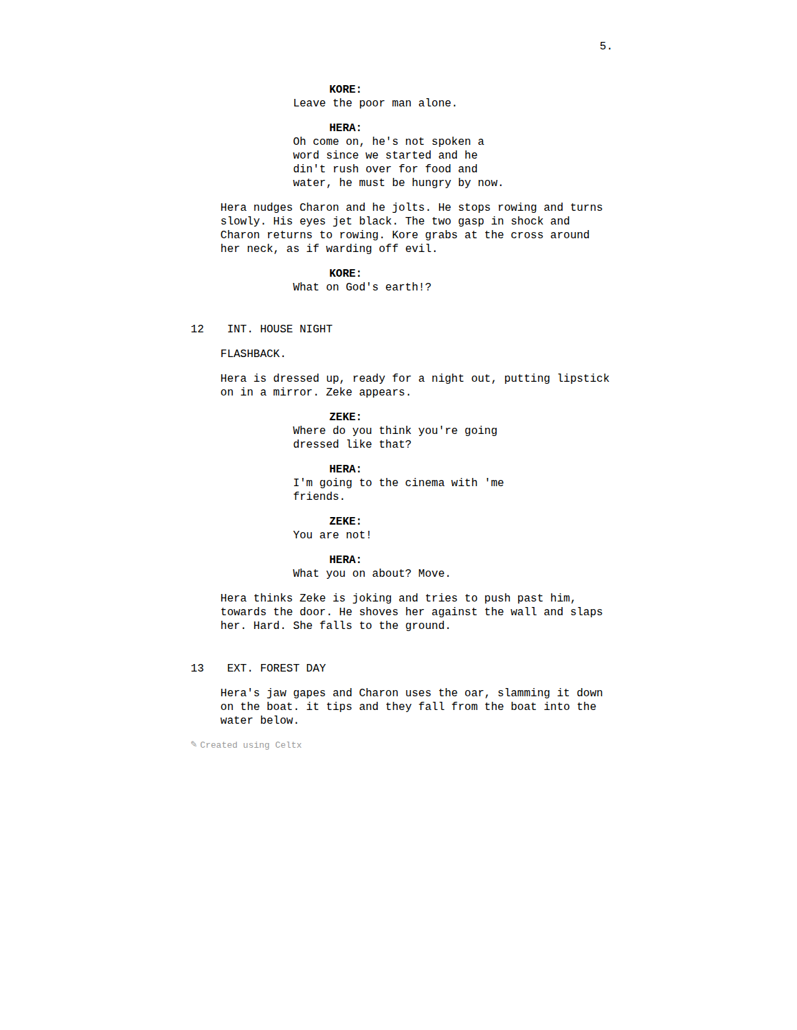5.
KORE:
Leave the poor man alone.
HERA:
Oh come on, he's not spoken a word since we started and he din't rush over for food and water, he must be hungry by now.
Hera nudges Charon and he jolts. He stops rowing and turns slowly. His eyes jet black. The two gasp in shock and Charon returns to rowing. Kore grabs at the cross around her neck, as if warding off evil.
KORE:
What on God's earth!?
12 INT. HOUSE NIGHT
FLASHBACK.
Hera is dressed up, ready for a night out, putting lipstick on in a mirror. Zeke appears.
ZEKE:
Where do you think you're going dressed like that?
HERA:
I'm going to the cinema with 'me friends.
ZEKE:
You are not!
HERA:
What you on about? Move.
Hera thinks Zeke is joking and tries to push past him, towards the door. He shoves her against the wall and slaps her. Hard. She falls to the ground.
13 EXT. FOREST DAY
Hera's jaw gapes and Charon uses the oar, slamming it down on the boat. it tips and they fall from the boat into the water below.
✎ Created using Celtx